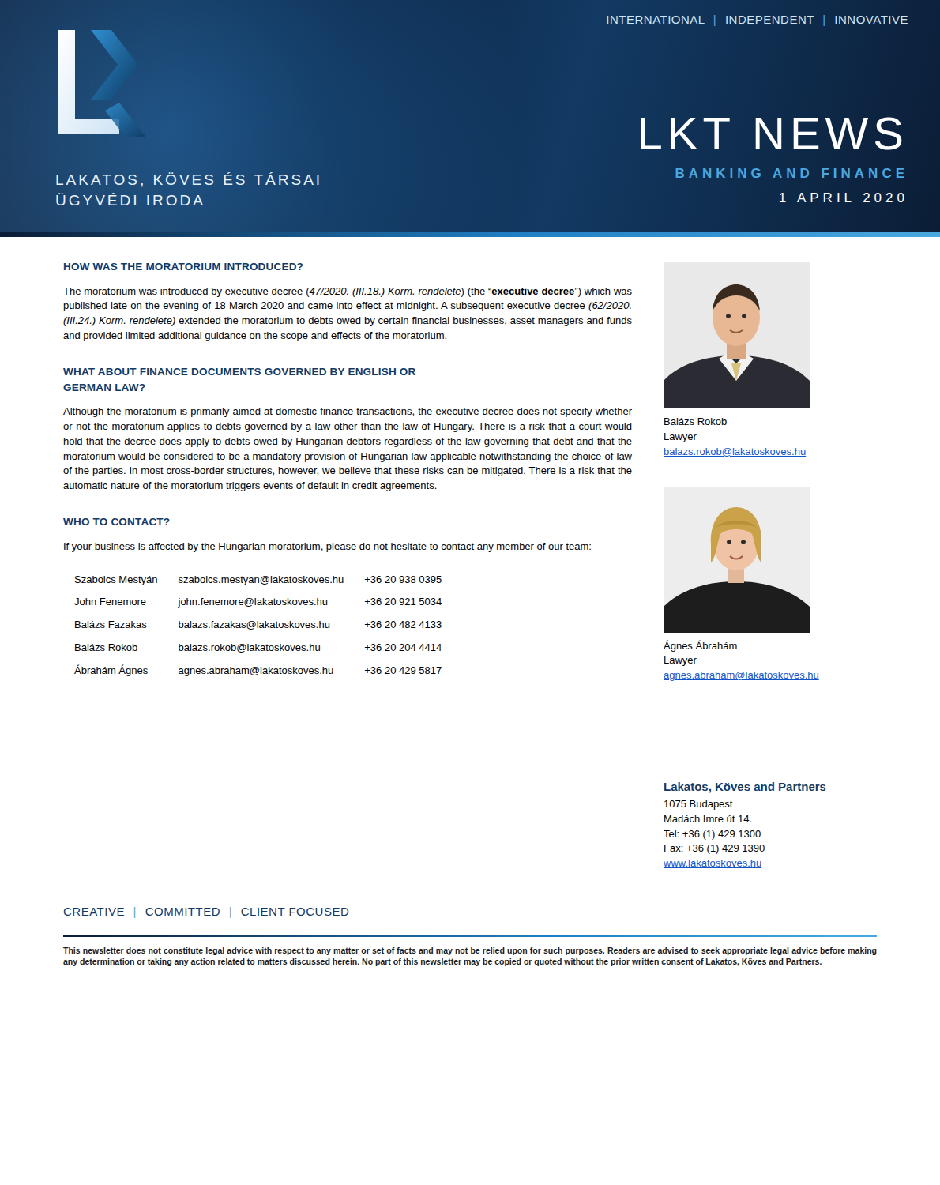INTERNATIONAL | INDEPENDENT | INNOVATIVE
LAKATOS, KÖVES ÉS TÁRSAI
ÜGYVÉDI IRODA
LKT NEWS
BANKING AND FINANCE
1 APRIL 2020
HOW WAS THE MORATORIUM INTRODUCED?
The moratorium was introduced by executive decree (47/2020. (III.18.) Korm. rendelete) (the “executive decree”) which was published late on the evening of 18 March 2020 and came into effect at midnight. A subsequent executive decree (62/2020. (III.24.) Korm. rendelete) extended the moratorium to debts owed by certain financial businesses, asset managers and funds and provided limited additional guidance on the scope and effects of the moratorium.
WHAT ABOUT FINANCE DOCUMENTS GOVERNED BY ENGLISH OR
GERMAN LAW?
Although the moratorium is primarily aimed at domestic finance transactions, the executive decree does not specify whether or not the moratorium applies to debts governed by a law other than the law of Hungary. There is a risk that a court would hold that the decree does apply to debts owed by Hungarian debtors regardless of the law governing that debt and that the moratorium would be considered to be a mandatory provision of Hungarian law applicable notwithstanding the choice of law of the parties. In most cross-border structures, however, we believe that these risks can be mitigated. There is a risk that the automatic nature of the moratorium triggers events of default in credit agreements.
WHO TO CONTACT?
If your business is affected by the Hungarian moratorium, please do not hesitate to contact any member of our team:
| Szabolcs Mestyán | szabolcs.mestyan@lakatoskoves.hu | +36 20 938 0395 |
| John Fenemore | john.fenemore@lakatoskoves.hu | +36 20 921 5034 |
| Balázs Fazakas | balazs.fazakas@lakatoskoves.hu | +36 20 482 4133 |
| Balázs Rokob | balazs.rokob@lakatoskoves.hu | +36 20 204 4414 |
| Ábrahám Ágnes | agnes.abraham@lakatoskoves.hu | +36 20 429 5817 |
Balázs Rokob
Lawyer
balazs.rokob@lakatoskoves.hu
Ágnes Ábrahám
Lawyer
agnes.abraham@lakatoskoves.hu
Lakatos, Köves and Partners
1075 Budapest
Madách Imre út 14.
Tel: +36 (1) 429 1300
Fax: +36 (1) 429 1390
www.lakatoskoves.hu
CREATIVE | COMMITTED | CLIENT FOCUSED
This newsletter does not constitute legal advice with respect to any matter or set of facts and may not be relied upon for such purposes. Readers are advised to seek appropriate legal advice before making any determination or taking any action related to matters discussed herein. No part of this newsletter may be copied or quoted without the prior written consent of Lakatos, Köves and Partners.